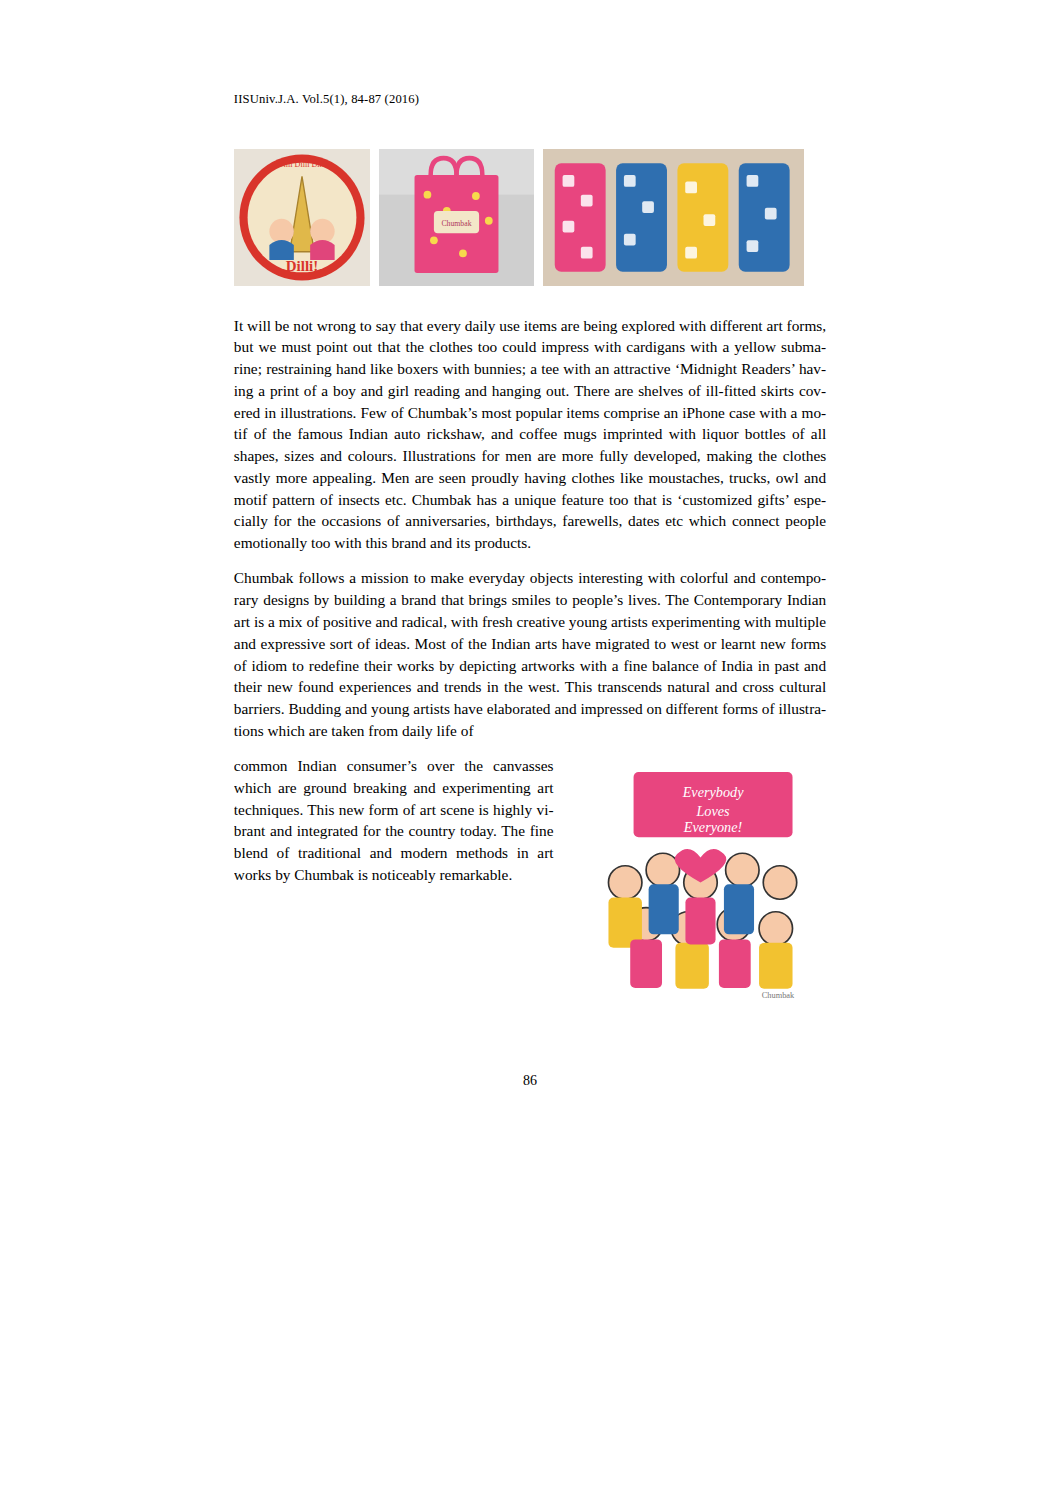IISUniv.J.A. Vol.5(1), 84-87 (2016)
It will be not wrong to say that every daily use items are being explored with different art forms, but we must point out that the clothes too could impress with cardigans with a yellow submarine; restraining hand like boxers with bunnies; a tee with an attractive ‘Midnight Readers’ having a print of a boy and girl reading and hanging out. There are shelves of ill-fitted skirts covered in illustrations. Few of Chumbak’s most popular items comprise an iPhone case with a motif of the famous Indian auto rickshaw, and coffee mugs imprinted with liquor bottles of all shapes, sizes and colours. Illustrations for men are more fully developed, making the clothes vastly more appealing. Men are seen proudly having clothes like moustaches, trucks, owl and motif pattern of insects etc. Chumbak has a unique feature too that is ‘customized gifts’ especially for the occasions of anniversaries, birthdays, farewells, dates etc which connect people emotionally too with this brand and its products.
Chumbak follows a mission to make everyday objects interesting with colorful and contemporary designs by building a brand that brings smiles to people’s lives. The Contemporary Indian art is a mix of positive and radical, with fresh creative young artists experimenting with multiple and expressive sort of ideas. Most of the Indian arts have migrated to west or learnt new forms of idiom to redefine their works by depicting artworks with a fine balance of India in past and their new found experiences and trends in the west. This transcends natural and cross cultural barriers. Budding and young artists have elaborated and impressed on different forms of illustrations which are taken from daily life of
common Indian consumer’s over the canvasses which are ground breaking and experimenting art techniques. This new form of art scene is highly vibrant and integrated for the country today. The fine blend of traditional and modern methods in art works by Chumbak is noticeably remarkable.
86